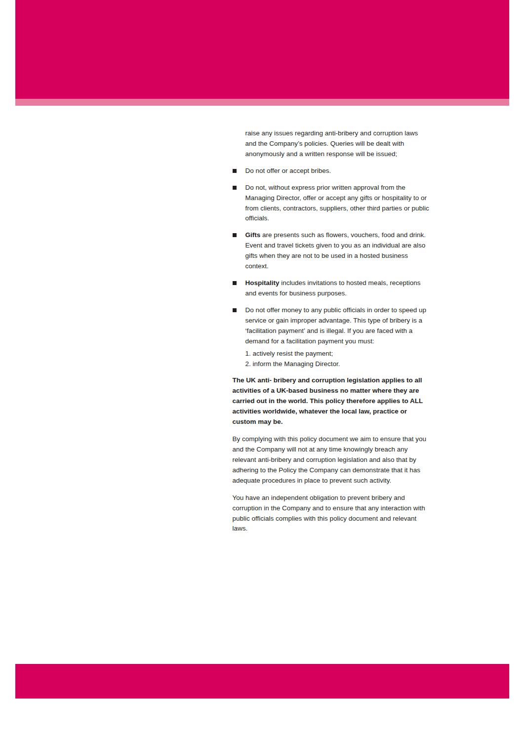raise any issues regarding anti-bribery and corruption laws and the Company’s policies. Queries will be dealt with anonymously and a written response will be issued;
Do not offer or accept bribes.
Do not, without express prior written approval from the Managing Director, offer or accept any gifts or hospitality to or from clients, contractors, suppliers, other third parties or public officials.
Gifts are presents such as flowers, vouchers, food and drink. Event and travel tickets given to you as an individual are also gifts when they are not to be used in a hosted business context.
Hospitality includes invitations to hosted meals, receptions and events for business purposes.
Do not offer money to any public officials in order to speed up service or gain improper advantage. This type of bribery is a ‘facilitation payment’ and is illegal. If you are faced with a demand for a facilitation payment you must:
actively resist the payment;
inform the Managing Director.
The UK anti- bribery and corruption legislation applies to all activities of a UK-based business no matter where they are carried out in the world. This policy therefore applies to ALL activities worldwide, whatever the local law, practice or custom may be.
By complying with this policy document we aim to ensure that you and the Company will not at any time knowingly breach any relevant anti-bribery and corruption legislation and also that by adhering to the Policy the Company can demonstrate that it has adequate procedures in place to prevent such activity.
You have an independent obligation to prevent bribery and corruption in the Company and to ensure that any interaction with public officials complies with this policy document and relevant laws.